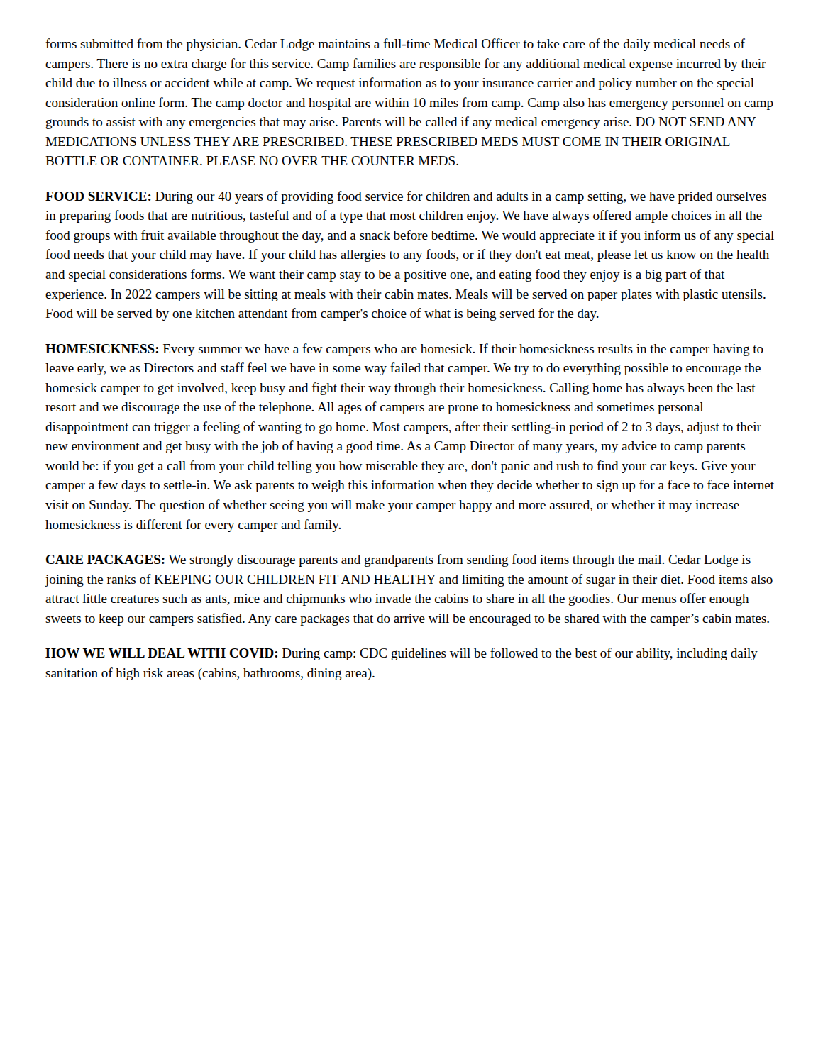forms submitted from the physician. Cedar Lodge maintains a full-time Medical Officer to take care of the daily medical needs of campers. There is no extra charge for this service. Camp families are responsible for any additional medical expense incurred by their child due to illness or accident while at camp. We request information as to your insurance carrier and policy number on the special consideration online form. The camp doctor and hospital are within 10 miles from camp. Camp also has emergency personnel on camp grounds to assist with any emergencies that may arise. Parents will be called if any medical emergency arise. DO NOT SEND ANY MEDICATIONS UNLESS THEY ARE PRESCRIBED. THESE PRESCRIBED MEDS MUST COME IN THEIR ORIGINAL BOTTLE OR CONTAINER. PLEASE NO OVER THE COUNTER MEDS.
FOOD SERVICE: During our 40 years of providing food service for children and adults in a camp setting, we have prided ourselves in preparing foods that are nutritious, tasteful and of a type that most children enjoy. We have always offered ample choices in all the food groups with fruit available throughout the day, and a snack before bedtime. We would appreciate it if you inform us of any special food needs that your child may have. If your child has allergies to any foods, or if they don't eat meat, please let us know on the health and special considerations forms. We want their camp stay to be a positive one, and eating food they enjoy is a big part of that experience. In 2022 campers will be sitting at meals with their cabin mates. Meals will be served on paper plates with plastic utensils. Food will be served by one kitchen attendant from camper's choice of what is being served for the day.
HOMESICKNESS: Every summer we have a few campers who are homesick. If their homesickness results in the camper having to leave early, we as Directors and staff feel we have in some way failed that camper. We try to do everything possible to encourage the homesick camper to get involved, keep busy and fight their way through their homesickness. Calling home has always been the last resort and we discourage the use of the telephone. All ages of campers are prone to homesickness and sometimes personal disappointment can trigger a feeling of wanting to go home. Most campers, after their settling-in period of 2 to 3 days, adjust to their new environment and get busy with the job of having a good time. As a Camp Director of many years, my advice to camp parents would be: if you get a call from your child telling you how miserable they are, don't panic and rush to find your car keys. Give your camper a few days to settle-in. We ask parents to weigh this information when they decide whether to sign up for a face to face internet visit on Sunday. The question of whether seeing you will make your camper happy and more assured, or whether it may increase homesickness is different for every camper and family.
CARE PACKAGES: We strongly discourage parents and grandparents from sending food items through the mail. Cedar Lodge is joining the ranks of KEEPING OUR CHILDREN FIT AND HEALTHY and limiting the amount of sugar in their diet. Food items also attract little creatures such as ants, mice and chipmunks who invade the cabins to share in all the goodies. Our menus offer enough sweets to keep our campers satisfied. Any care packages that do arrive will be encouraged to be shared with the camper’s cabin mates.
HOW WE WILL DEAL WITH COVID: During camp: CDC guidelines will be followed to the best of our ability, including daily sanitation of high risk areas (cabins, bathrooms, dining area).